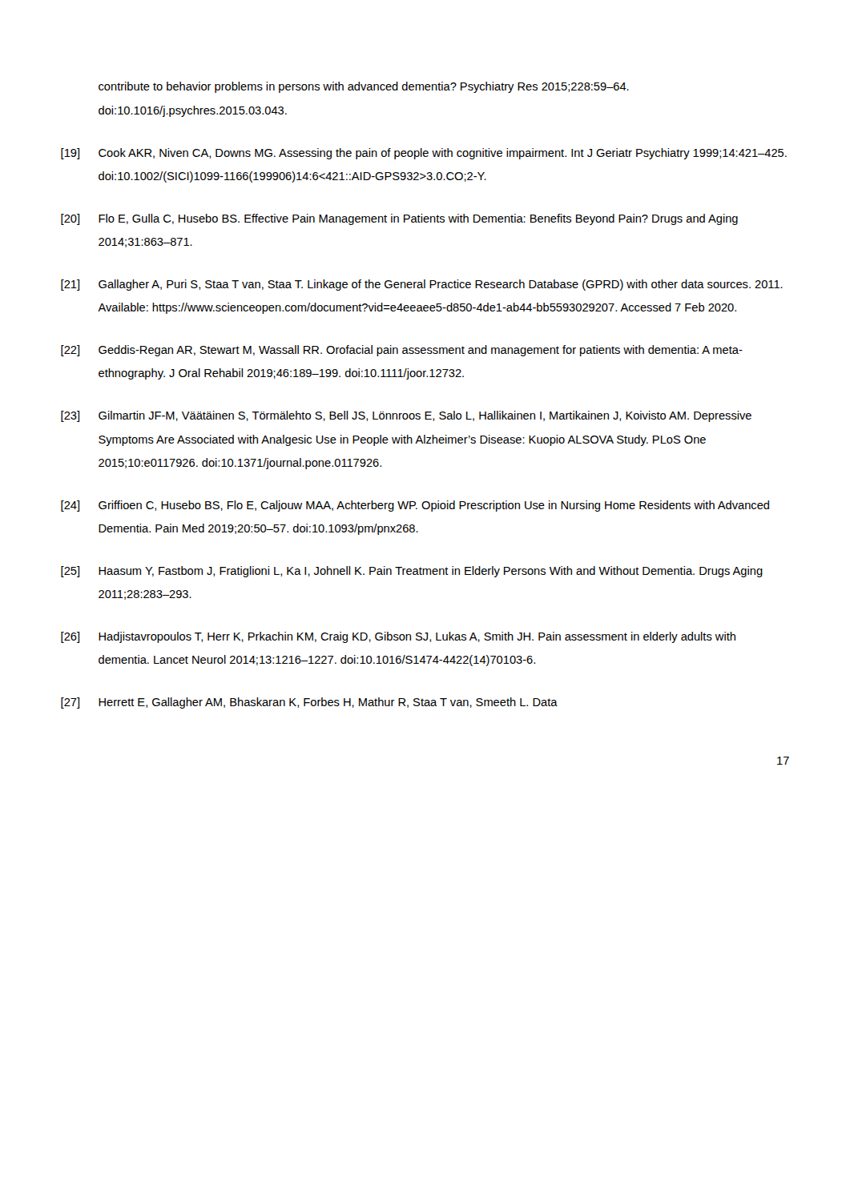contribute to behavior problems in persons with advanced dementia? Psychiatry Res 2015;228:59–64. doi:10.1016/j.psychres.2015.03.043.
[19] Cook AKR, Niven CA, Downs MG. Assessing the pain of people with cognitive impairment. Int J Geriatr Psychiatry 1999;14:421–425. doi:10.1002/(SICI)1099-1166(199906)14:6<421::AID-GPS932>3.0.CO;2-Y.
[20] Flo E, Gulla C, Husebo BS. Effective Pain Management in Patients with Dementia: Benefits Beyond Pain? Drugs and Aging 2014;31:863–871.
[21] Gallagher A, Puri S, Staa T van, Staa T. Linkage of the General Practice Research Database (GPRD) with other data sources. 2011. Available: https://www.scienceopen.com/document?vid=e4eeaee5-d850-4de1-ab44-bb5593029207. Accessed 7 Feb 2020.
[22] Geddis-Regan AR, Stewart M, Wassall RR. Orofacial pain assessment and management for patients with dementia: A meta-ethnography. J Oral Rehabil 2019;46:189–199. doi:10.1111/joor.12732.
[23] Gilmartin JF-M, Väätäinen S, Törmälehto S, Bell JS, Lönnroos E, Salo L, Hallikainen I, Martikainen J, Koivisto AM. Depressive Symptoms Are Associated with Analgesic Use in People with Alzheimer’s Disease: Kuopio ALSOVA Study. PLoS One 2015;10:e0117926. doi:10.1371/journal.pone.0117926.
[24] Griffioen C, Husebo BS, Flo E, Caljouw MAA, Achterberg WP. Opioid Prescription Use in Nursing Home Residents with Advanced Dementia. Pain Med 2019;20:50–57. doi:10.1093/pm/pnx268.
[25] Haasum Y, Fastbom J, Fratiglioni L, Ka I, Johnell K. Pain Treatment in Elderly Persons With and Without Dementia. Drugs Aging 2011;28:283–293.
[26] Hadjistavropoulos T, Herr K, Prkachin KM, Craig KD, Gibson SJ, Lukas A, Smith JH. Pain assessment in elderly adults with dementia. Lancet Neurol 2014;13:1216–1227. doi:10.1016/S1474-4422(14)70103-6.
[27] Herrett E, Gallagher AM, Bhaskaran K, Forbes H, Mathur R, Staa T van, Smeeth L. Data
17